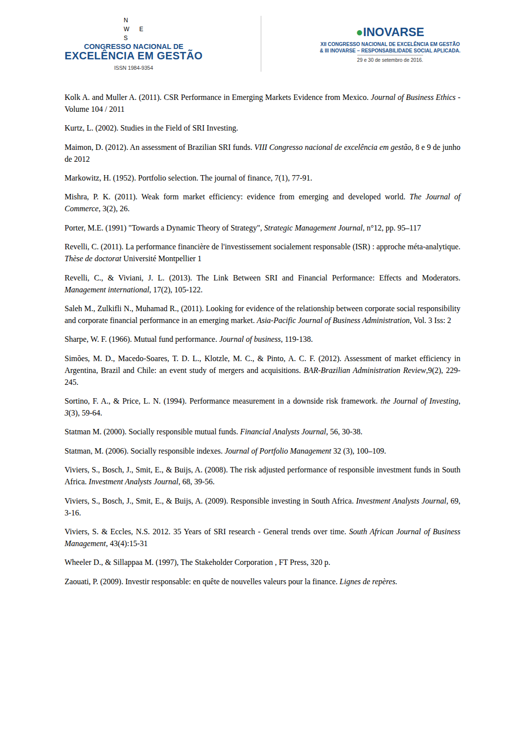N
W E
S
CONGRESSO NACIONAL DE
EXCELÊNCIA EM GESTÃO
ISSN 1984-9354
●INOVARSE
XII CONGRESSO NACIONAL DE EXCELÊNCIA EM GESTÃO
& III INOVARSE – RESPONSABILIDADE SOCIAL APLICADA.
29 e 30 de setembro de 2016.
Kolk A. and Muller A. (2011). CSR Performance in Emerging Markets Evidence from Mexico. Journal of Business Ethics - Volume 104 / 2011
Kurtz, L. (2002). Studies in the Field of SRI Investing.
Maimon, D. (2012). An assessment of Brazilian SRI funds. VIII Congresso nacional de excelência em gestão, 8 e 9 de junho de 2012
Markowitz, H. (1952). Portfolio selection. The journal of finance, 7(1), 77-91.
Mishra, P. K. (2011). Weak form market efficiency: evidence from emerging and developed world. The Journal of Commerce, 3(2), 26.
Porter, M.E. (1991) "Towards a Dynamic Theory of Strategy", Strategic Management Journal, n°12, pp. 95–117
Revelli, C. (2011). La performance financière de l'investissement socialement responsable (ISR) : approche méta-analytique. Thèse de doctorat Université Montpellier 1
Revelli, C., & Viviani, J. L. (2013). The Link Between SRI and Financial Performance: Effects and Moderators. Management international, 17(2), 105-122.
Saleh M., Zulkifli N., Muhamad R., (2011). Looking for evidence of the relationship between corporate social responsibility and corporate financial performance in an emerging market. Asia-Pacific Journal of Business Administration, Vol. 3 Iss: 2
Sharpe, W. F. (1966). Mutual fund performance. Journal of business, 119-138.
Simões, M. D., Macedo-Soares, T. D. L., Klotzle, M. C., & Pinto, A. C. F. (2012). Assessment of market efficiency in Argentina, Brazil and Chile: an event study of mergers and acquisitions. BAR-Brazilian Administration Review,9(2), 229-245.
Sortino, F. A., & Price, L. N. (1994). Performance measurement in a downside risk framework. the Journal of Investing, 3(3), 59-64.
Statman M. (2000). Socially responsible mutual funds. Financial Analysts Journal, 56, 30-38.
Statman, M. (2006). Socially responsible indexes. Journal of Portfolio Management 32 (3), 100–109.
Viviers, S., Bosch, J., Smit, E., & Buijs, A. (2008). The risk adjusted performance of responsible investment funds in South Africa. Investment Analysts Journal, 68, 39-56.
Viviers, S., Bosch, J., Smit, E., & Buijs, A. (2009). Responsible investing in South Africa. Investment Analysts Journal, 69, 3-16.
Viviers, S. & Eccles, N.S. 2012. 35 Years of SRI research - General trends over time. South African Journal of Business Management, 43(4):15-31
Wheeler D., & Sillappaa M. (1997), The Stakeholder Corporation , FT Press, 320 p.
Zaouati, P. (2009). Investir responsable: en quête de nouvelles valeurs pour la finance. Lignes de repères.